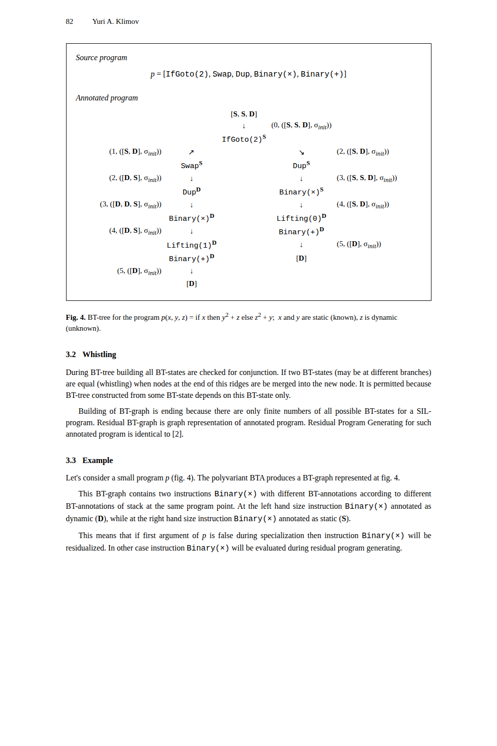82 Yuri A. Klimov
Source program
p = [IfGoto(2), Swap, Dup, Binary(×), Binary(+)]
Annotated program
| | | [ S , S , D ] | | |
| | | ↓ | (0, ([ S , S , D ], σ init )) | |
| | | IfGoto(2) S | | |
| (1, ([ S , D ], σ init )) | ↗ | | ↘ | (2, ([ S , D ], σ init )) |
| | Swap S | | Dup S | |
| (2, ([ D , S ], σ init )) | ↓ | | ↓ | (3, ([ S , S , D ], σ init )) |
| | Dup D | | Binary(×) S | |
| (3, ([ D , D , S ], σ init )) | ↓ | | ↓ | (4, ([ S , D ], σ init )) |
| | Binary(×) D | | Lifting(0) D | |
| (4, ([ D , S ], σ init )) | ↓ | | Binary(+) D | |
| | Lifting(1) D | | ↓ | (5, ([ D ], σ init )) |
| | Binary(+) D | | [ D ] | |
| (5, ([ D ], σ init )) | ↓ | | | |
| | [ D ] | | | |
Fig. 4. BT-tree for the program p(x, y, z) = if x then y2 + z else z2 + y; x and y are static (known), z is dynamic (unknown).
3.2 Whistling
During BT-tree building all BT-states are checked for conjunction. If two BT-states (may be at different branches) are equal (whistling) when nodes at the end of this ridges are be merged into the new node. It is permitted because BT-tree constructed from some BT-state depends on this BT-state only.
Building of BT-graph is ending because there are only finite numbers of all possible BT-states for a SIL-program. Residual BT-graph is graph representation of annotated program. Residual Program Generating for such annotated program is identical to [2].
3.3 Example
Let's consider a small program p (fig. 4). The polyvariant BTA produces a BT-graph represented at fig. 4.
This BT-graph contains two instructions Binary(×) with different BT-annotations according to different BT-annotations of stack at the same program point. At the left hand size instruction Binary(×) annotated as dynamic (D), while at the right hand size instruction Binary(×) annotated as static (S).
This means that if first argument of p is false during specialization then instruction Binary(×) will be residualized. In other case instruction Binary(×) will be evaluated during residual program generating.